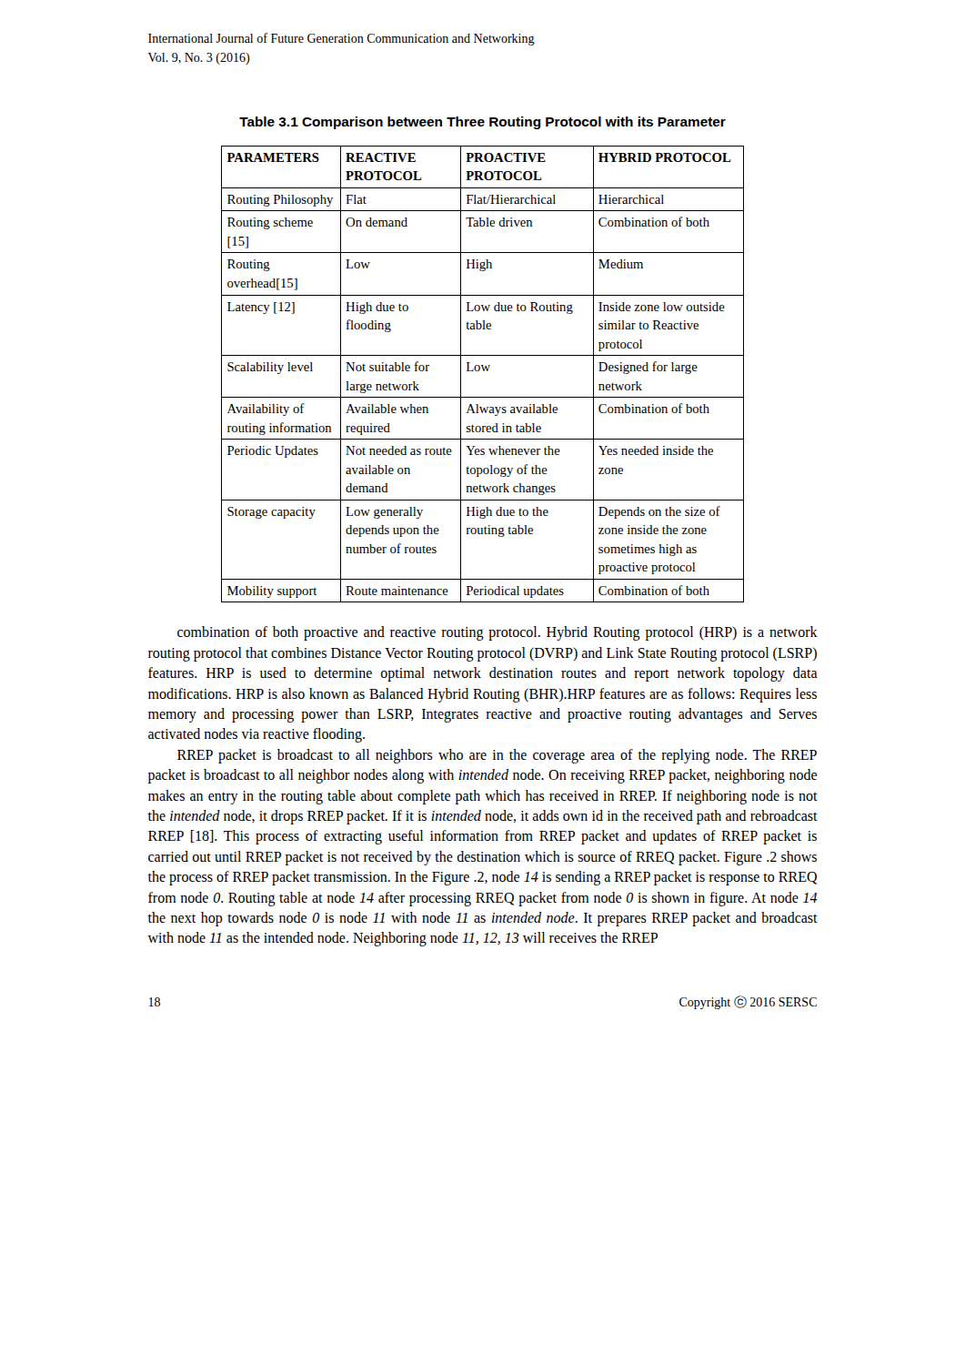International Journal of Future Generation Communication and Networking
Vol. 9, No. 3 (2016)
Table 3.1 Comparison between Three Routing Protocol with its Parameter
| PARAMETERS | REACTIVE PROTOCOL | PROACTIVE PROTOCOL | HYBRID PROTOCOL |
| --- | --- | --- | --- |
| Routing Philosophy | Flat | Flat/Hierarchical | Hierarchical |
| Routing scheme [15] | On demand | Table driven | Combination of both |
| Routing overhead[15] | Low | High | Medium |
| Latency [12] | High due to flooding | Low due to Routing table | Inside zone low outside similar to Reactive protocol |
| Scalability level | Not suitable for large network | Low | Designed for large network |
| Availability of routing information | Available when required | Always available stored in table | Combination of both |
| Periodic Updates | Not needed as route available on demand | Yes whenever the topology of the network changes | Yes needed inside the zone |
| Storage capacity | Low generally depends upon the number of routes | High due to the routing table | Depends on the size of zone inside the zone sometimes high as proactive protocol |
| Mobility support | Route maintenance | Periodical updates | Combination of both |
combination of both proactive and reactive routing protocol. Hybrid Routing protocol (HRP) is a network routing protocol that combines Distance Vector Routing protocol (DVRP) and Link State Routing protocol (LSRP) features. HRP is used to determine optimal network destination routes and report network topology data modifications. HRP is also known as Balanced Hybrid Routing (BHR).HRP features are as follows: Requires less memory and processing power than LSRP, Integrates reactive and proactive routing advantages and Serves activated nodes via reactive flooding.
RREP packet is broadcast to all neighbors who are in the coverage area of the replying node. The RREP packet is broadcast to all neighbor nodes along with intended node. On receiving RREP packet, neighboring node makes an entry in the routing table about complete path which has received in RREP. If neighboring node is not the intended node, it drops RREP packet. If it is intended node, it adds own id in the received path and rebroadcast RREP [18]. This process of extracting useful information from RREP packet and updates of RREP packet is carried out until RREP packet is not received by the destination which is source of RREQ packet. Figure .2 shows the process of RREP packet transmission. In the Figure .2, node 14 is sending a RREP packet is response to RREQ from node 0. Routing table at node 14 after processing RREQ packet from node 0 is shown in figure. At node 14 the next hop towards node 0 is node 11 with node 11 as intended node. It prepares RREP packet and broadcast with node 11 as the intended node. Neighboring node 11, 12, 13 will receives the RREP
18 Copyright ⓒ 2016 SERSC